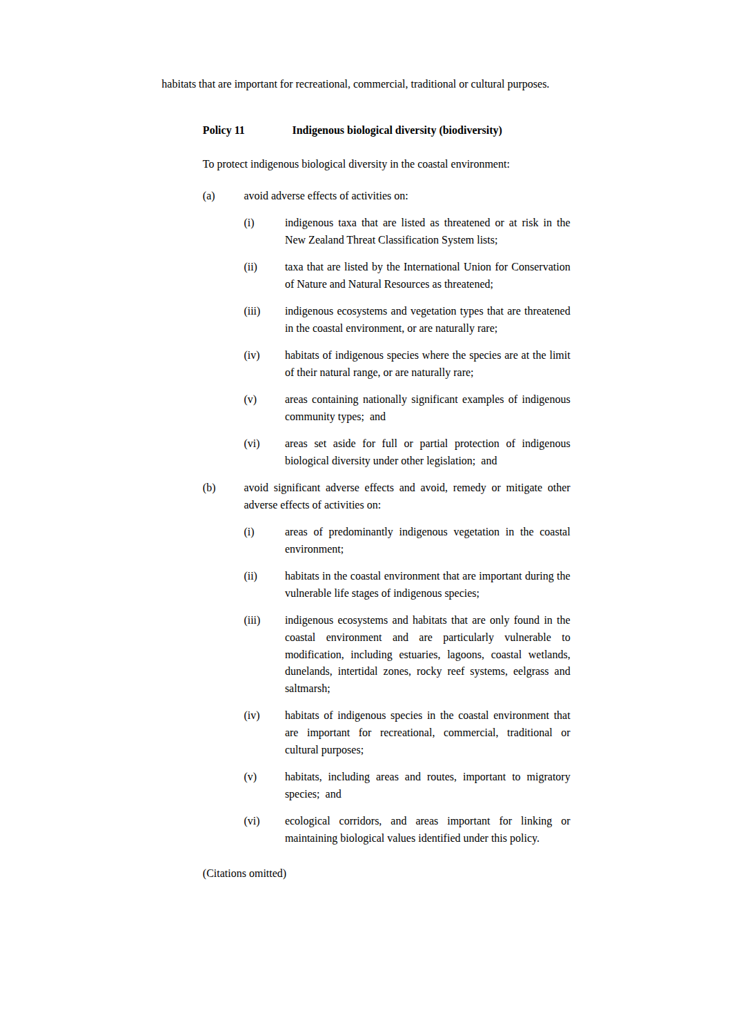habitats that are important for recreational, commercial, traditional or cultural purposes.
Policy 11 Indigenous biological diversity (biodiversity)
To protect indigenous biological diversity in the coastal environment:
(a) avoid adverse effects of activities on:
(i) indigenous taxa that are listed as threatened or at risk in the New Zealand Threat Classification System lists;
(ii) taxa that are listed by the International Union for Conservation of Nature and Natural Resources as threatened;
(iii) indigenous ecosystems and vegetation types that are threatened in the coastal environment, or are naturally rare;
(iv) habitats of indigenous species where the species are at the limit of their natural range, or are naturally rare;
(v) areas containing nationally significant examples of indigenous community types; and
(vi) areas set aside for full or partial protection of indigenous biological diversity under other legislation; and
(b) avoid significant adverse effects and avoid, remedy or mitigate other adverse effects of activities on:
(i) areas of predominantly indigenous vegetation in the coastal environment;
(ii) habitats in the coastal environment that are important during the vulnerable life stages of indigenous species;
(iii) indigenous ecosystems and habitats that are only found in the coastal environment and are particularly vulnerable to modification, including estuaries, lagoons, coastal wetlands, dunelands, intertidal zones, rocky reef systems, eelgrass and saltmarsh;
(iv) habitats of indigenous species in the coastal environment that are important for recreational, commercial, traditional or cultural purposes;
(v) habitats, including areas and routes, important to migratory species; and
(vi) ecological corridors, and areas important for linking or maintaining biological values identified under this policy.
(Citations omitted)